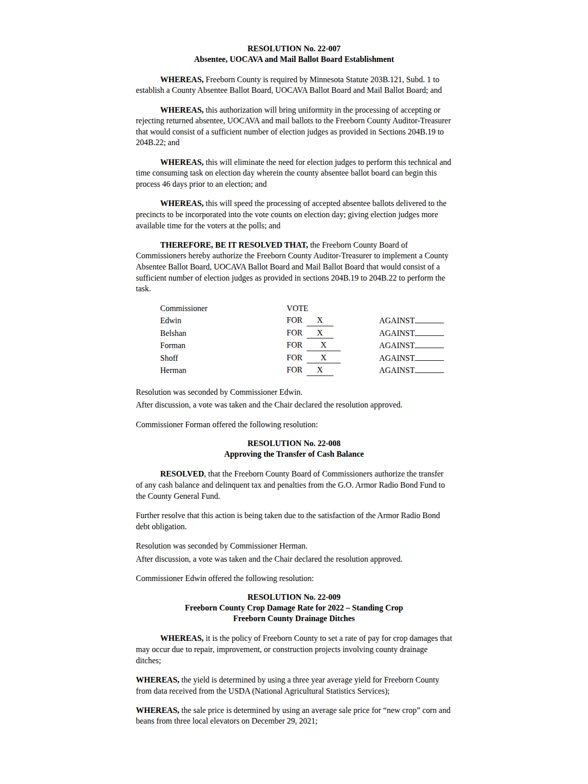RESOLUTION No. 22-007
Absentee, UOCAVA and Mail Ballot Board Establishment
WHEREAS, Freeborn County is required by Minnesota Statute 203B.121, Subd. 1 to establish a County Absentee Ballot Board, UOCAVA Ballot Board and Mail Ballot Board; and
WHEREAS, this authorization will bring uniformity in the processing of accepting or rejecting returned absentee, UOCAVA and mail ballots to the Freeborn County Auditor-Treasurer that would consist of a sufficient number of election judges as provided in Sections 204B.19 to 204B.22; and
WHEREAS, this will eliminate the need for election judges to perform this technical and time consuming task on election day wherein the county absentee ballot board can begin this process 46 days prior to an election; and
WHEREAS, this will speed the processing of accepted absentee ballots delivered to the precincts to be incorporated into the vote counts on election day; giving election judges more available time for the voters at the polls; and
THEREFORE, BE IT RESOLVED THAT, the Freeborn County Board of Commissioners hereby authorize the Freeborn County Auditor-Treasurer to implement a County Absentee Ballot Board, UOCAVA Ballot Board and Mail Ballot Board that would consist of a sufficient number of election judges as provided in sections 204B.19 to 204B.22 to perform the task.
| Commissioner | VOTE | |
| Edwin | FOR X | AGAINST |
| Belshan | FOR X | AGAINST |
| Forman | FOR X | AGAINST |
| Shoff | FOR X | AGAINST |
| Herman | FOR X | AGAINST |
Resolution was seconded by Commissioner Edwin.
After discussion, a vote was taken and the Chair declared the resolution approved.
Commissioner Forman offered the following resolution:
RESOLUTION No. 22-008
Approving the Transfer of Cash Balance
RESOLVED, that the Freeborn County Board of Commissioners authorize the transfer of any cash balance and delinquent tax and penalties from the G.O. Armor Radio Bond Fund to the County General Fund.
Further resolve that this action is being taken due to the satisfaction of the Armor Radio Bond debt obligation.
Resolution was seconded by Commissioner Herman.
After discussion, a vote was taken and the Chair declared the resolution approved.
Commissioner Edwin offered the following resolution:
RESOLUTION No. 22-009
Freeborn County Crop Damage Rate for 2022 – Standing Crop
Freeborn County Drainage Ditches
WHEREAS, it is the policy of Freeborn County to set a rate of pay for crop damages that may occur due to repair, improvement, or construction projects involving county drainage ditches;
WHEREAS, the yield is determined by using a three year average yield for Freeborn County from data received from the USDA (National Agricultural Statistics Services);
WHEREAS, the sale price is determined by using an average sale price for “new crop” corn and beans from three local elevators on December 29, 2021;